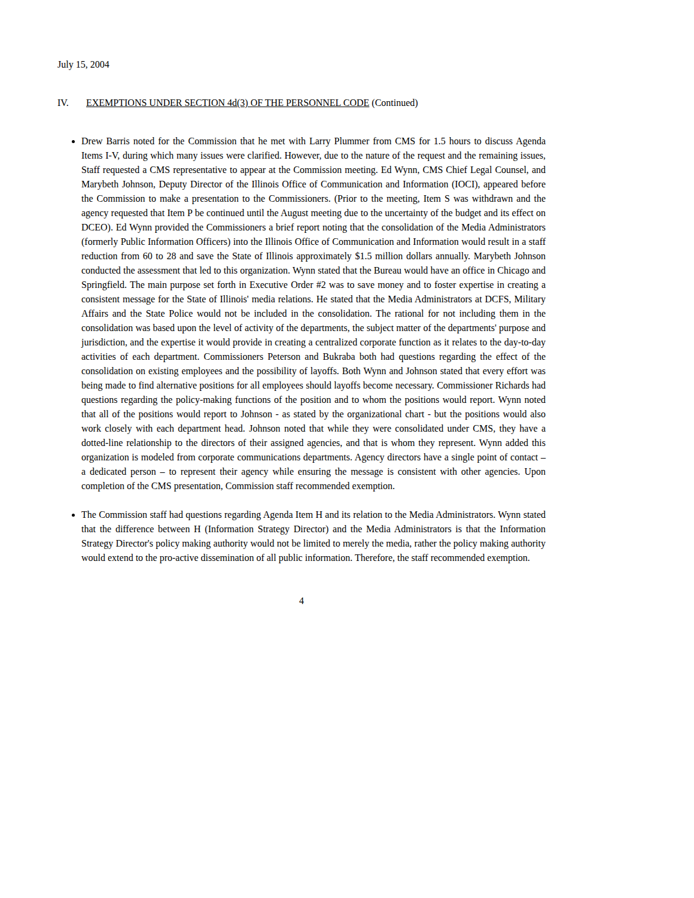July 15, 2004
IV. EXEMPTIONS UNDER SECTION 4d(3) OF THE PERSONNEL CODE (Continued)
Drew Barris noted for the Commission that he met with Larry Plummer from CMS for 1.5 hours to discuss Agenda Items I-V, during which many issues were clarified. However, due to the nature of the request and the remaining issues, Staff requested a CMS representative to appear at the Commission meeting. Ed Wynn, CMS Chief Legal Counsel, and Marybeth Johnson, Deputy Director of the Illinois Office of Communication and Information (IOCI), appeared before the Commission to make a presentation to the Commissioners. (Prior to the meeting, Item S was withdrawn and the agency requested that Item P be continued until the August meeting due to the uncertainty of the budget and its effect on DCEO). Ed Wynn provided the Commissioners a brief report noting that the consolidation of the Media Administrators (formerly Public Information Officers) into the Illinois Office of Communication and Information would result in a staff reduction from 60 to 28 and save the State of Illinois approximately $1.5 million dollars annually. Marybeth Johnson conducted the assessment that led to this organization. Wynn stated that the Bureau would have an office in Chicago and Springfield. The main purpose set forth in Executive Order #2 was to save money and to foster expertise in creating a consistent message for the State of Illinois' media relations. He stated that the Media Administrators at DCFS, Military Affairs and the State Police would not be included in the consolidation. The rational for not including them in the consolidation was based upon the level of activity of the departments, the subject matter of the departments' purpose and jurisdiction, and the expertise it would provide in creating a centralized corporate function as it relates to the day-to-day activities of each department. Commissioners Peterson and Bukraba both had questions regarding the effect of the consolidation on existing employees and the possibility of layoffs. Both Wynn and Johnson stated that every effort was being made to find alternative positions for all employees should layoffs become necessary. Commissioner Richards had questions regarding the policy-making functions of the position and to whom the positions would report. Wynn noted that all of the positions would report to Johnson - as stated by the organizational chart - but the positions would also work closely with each department head. Johnson noted that while they were consolidated under CMS, they have a dotted-line relationship to the directors of their assigned agencies, and that is whom they represent. Wynn added this organization is modeled from corporate communications departments. Agency directors have a single point of contact – a dedicated person – to represent their agency while ensuring the message is consistent with other agencies. Upon completion of the CMS presentation, Commission staff recommended exemption.
The Commission staff had questions regarding Agenda Item H and its relation to the Media Administrators. Wynn stated that the difference between H (Information Strategy Director) and the Media Administrators is that the Information Strategy Director's policy making authority would not be limited to merely the media, rather the policy making authority would extend to the pro-active dissemination of all public information. Therefore, the staff recommended exemption.
4